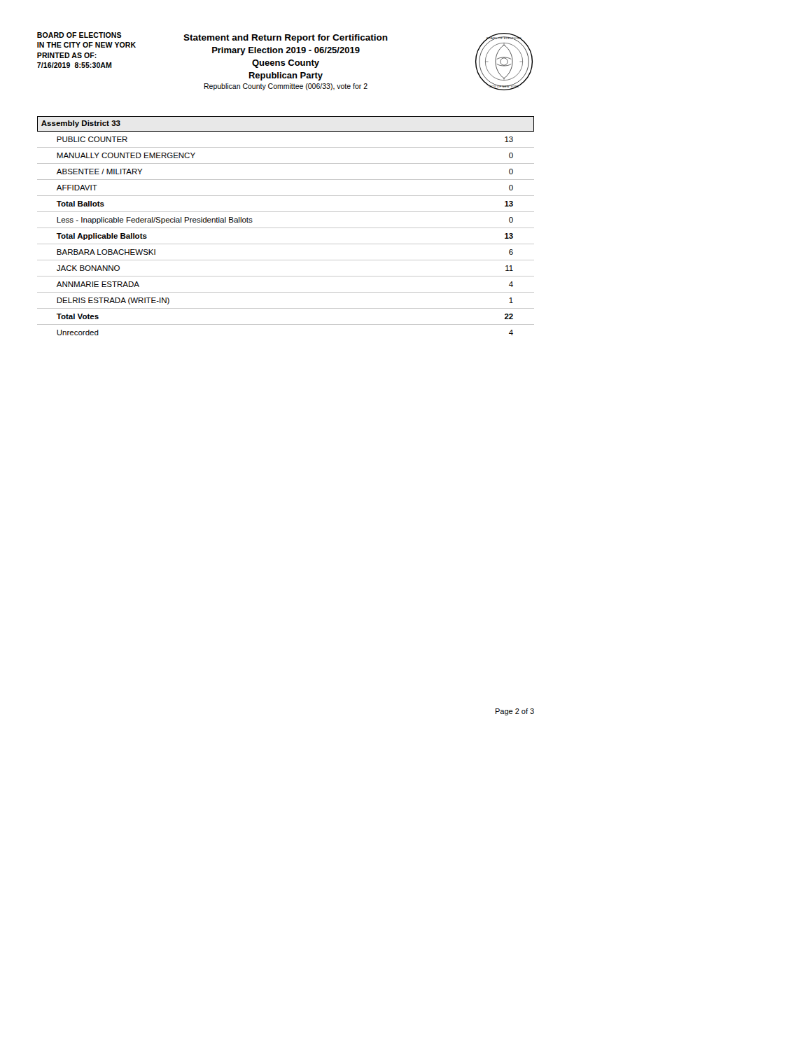BOARD OF ELECTIONS
IN THE CITY OF NEW YORK
PRINTED AS OF:
7/16/2019 8:55:30AM
Statement and Return Report for Certification
Primary Election 2019 - 06/25/2019
Queens County
Republican Party
Republican County Committee (006/33), vote for 2
BOARD OF ELECTIONS CITY OF NEW YORK
Assembly District 33
| PUBLIC COUNTER | 13 |
| MANUALLY COUNTED EMERGENCY | 0 |
| ABSENTEE / MILITARY | 0 |
| AFFIDAVIT | 0 |
| Total Ballots | 13 |
| Less - Inapplicable Federal/Special Presidential Ballots | 0 |
| Total Applicable Ballots | 13 |
| BARBARA LOBACHEWSKI | 6 |
| JACK BONANNO | 11 |
| ANNMARIE ESTRADA | 4 |
| DELRIS ESTRADA (WRITE-IN) | 1 |
| Total Votes | 22 |
| Unrecorded | 4 |
Page 2 of 3